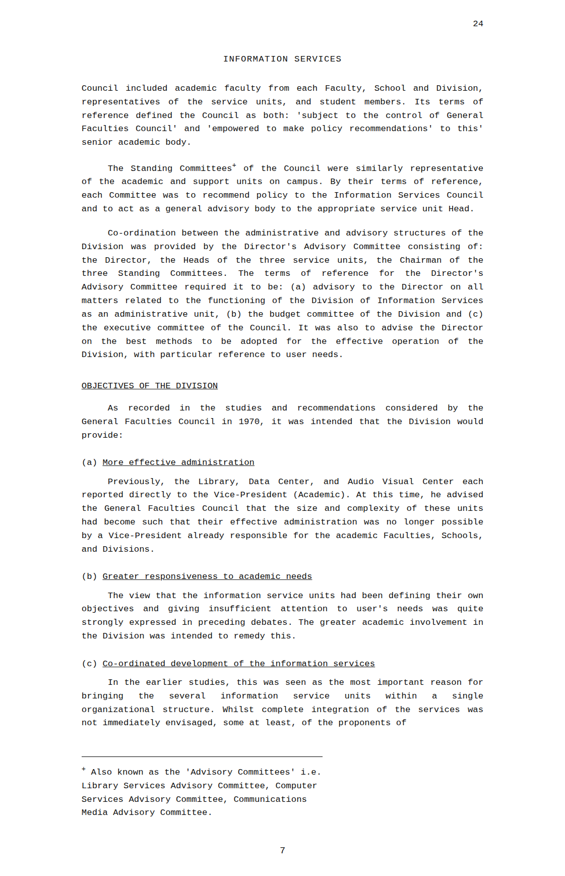24
INFORMATION SERVICES
Council included academic faculty from each Faculty, School and Division, representatives of the service units, and student members. Its terms of reference defined the Council as both: 'subject to the control of General Faculties Council' and 'empowered to make policy recommendations' to this' senior academic body.
The Standing Committees+ of the Council were similarly representative of the academic and support units on campus. By their terms of reference, each Committee was to recommend policy to the Information Services Council and to act as a general advisory body to the appropriate service unit Head.
Co-ordination between the administrative and advisory structures of the Division was provided by the Director's Advisory Committee consisting of: the Director, the Heads of the three service units, the Chairman of the three Standing Committees. The terms of reference for the Director's Advisory Committee required it to be: (a) advisory to the Director on all matters related to the functioning of the Division of Information Services as an administrative unit, (b) the budget committee of the Division and (c) the executive committee of the Council. It was also to advise the Director on the best methods to be adopted for the effective operation of the Division, with particular reference to user needs.
OBJECTIVES OF THE DIVISION
As recorded in the studies and recommendations considered by the General Faculties Council in 1970, it was intended that the Division would provide:
(a) More effective administration
Previously, the Library, Data Center, and Audio Visual Center each reported directly to the Vice-President (Academic). At this time, he advised the General Faculties Council that the size and complexity of these units had become such that their effective administration was no longer possible by a Vice-President already responsible for the academic Faculties, Schools, and Divisions.
(b) Greater responsiveness to academic needs
The view that the information service units had been defining their own objectives and giving insufficient attention to user's needs was quite strongly expressed in preceding debates. The greater academic involvement in the Division was intended to remedy this.
(c) Co-ordinated development of the information services
In the earlier studies, this was seen as the most important reason for bringing the several information service units within a single organizational structure. Whilst complete integration of the services was not immediately envisaged, some at least, of the proponents of
+ Also known as the 'Advisory Committees' i.e. Library Services Advisory Committee, Computer Services Advisory Committee, Communications Media Advisory Committee.
7